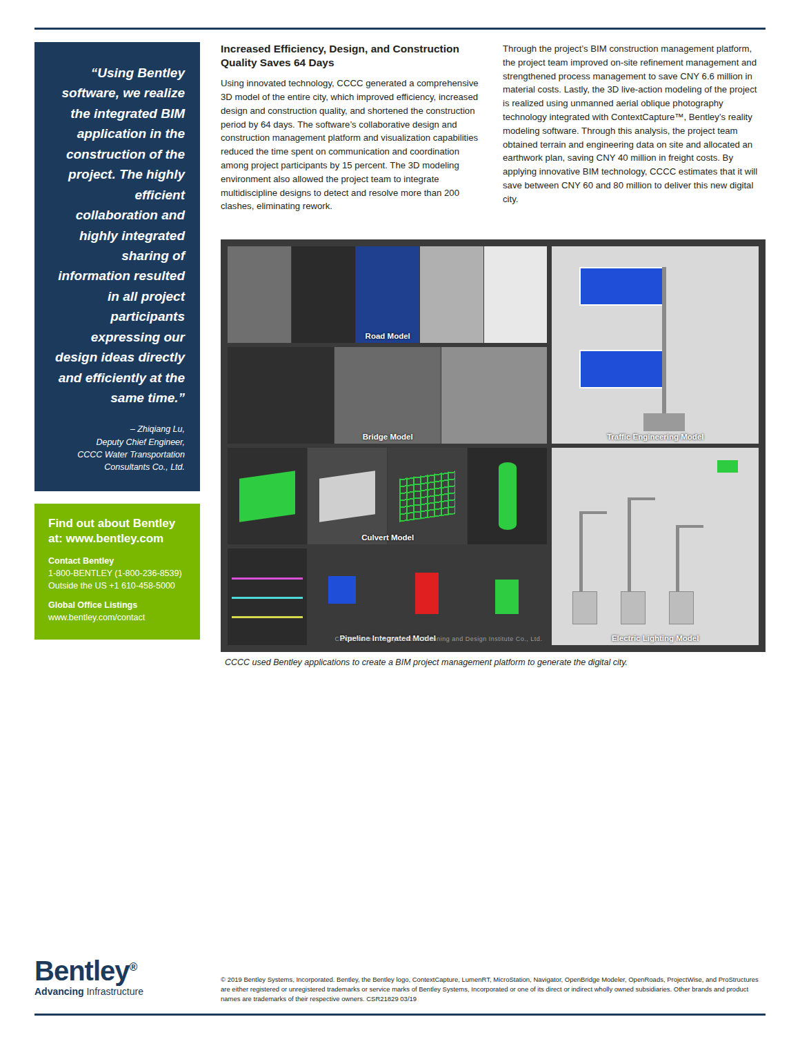“Using Bentley software, we realize the integrated BIM application in the construction of the project. The highly efficient collaboration and highly integrated sharing of information resulted in all project participants expressing our design ideas directly and efficiently at the same time.”
– Zhiqiang Lu,
Deputy Chief Engineer,
CCCC Water Transportation
Consultants Co., Ltd.
Find out about Bentley
at: www.bentley.com
Contact Bentley
1-800-BENTLEY (1-800-236-8539)
Outside the US +1 610-458-5000
Global Office Listings
www.bentley.com/contact
Increased Efficiency, Design, and Construction Quality Saves 64 Days
Using innovated technology, CCCC generated a comprehensive 3D model of the entire city, which improved efficiency, increased design and construction quality, and shortened the construction period by 64 days. The software’s collaborative design and construction management platform and visualization capabilities reduced the time spent on communication and coordination among project participants by 15 percent. The 3D modeling environment also allowed the project team to integrate multidiscipline designs to detect and resolve more than 200 clashes, eliminating rework.
Through the project’s BIM construction management platform, the project team improved on-site refinement management and strengthened process management to save CNY 6.6 million in material costs. Lastly, the 3D live-action modeling of the project is realized using unmanned aerial oblique photography technology integrated with ContextCapture™, Bentley’s reality modeling software. Through this analysis, the project team obtained terrain and engineering data on site and allocated an earthwork plan, saving CNY 40 million in freight costs. By applying innovative BIM technology, CCCC estimates that it will save between CNY 60 and 80 million to deliver this new digital city.
Road Model
Traffic Engineering Model
Bridge Model
Culvert Model
Electric Lighting Model
Pipeline Integrated Model CCCC Water Transportation Planning and Design Institute Co., Ltd.
CCCC used Bentley applications to create a BIM project management platform to generate the digital city.
Bentley®
Advancing Infrastructure
© 2019 Bentley Systems, Incorporated. Bentley, the Bentley logo, ContextCapture, LumenRT, MicroStation, Navigator, OpenBridge Modeler, OpenRoads, ProjectWise, and ProStructures are either registered or unregistered trademarks or service marks of Bentley Systems, Incorporated or one of its direct or indirect wholly owned subsidiaries. Other brands and product names are trademarks of their respective owners. CSR21829 03/19